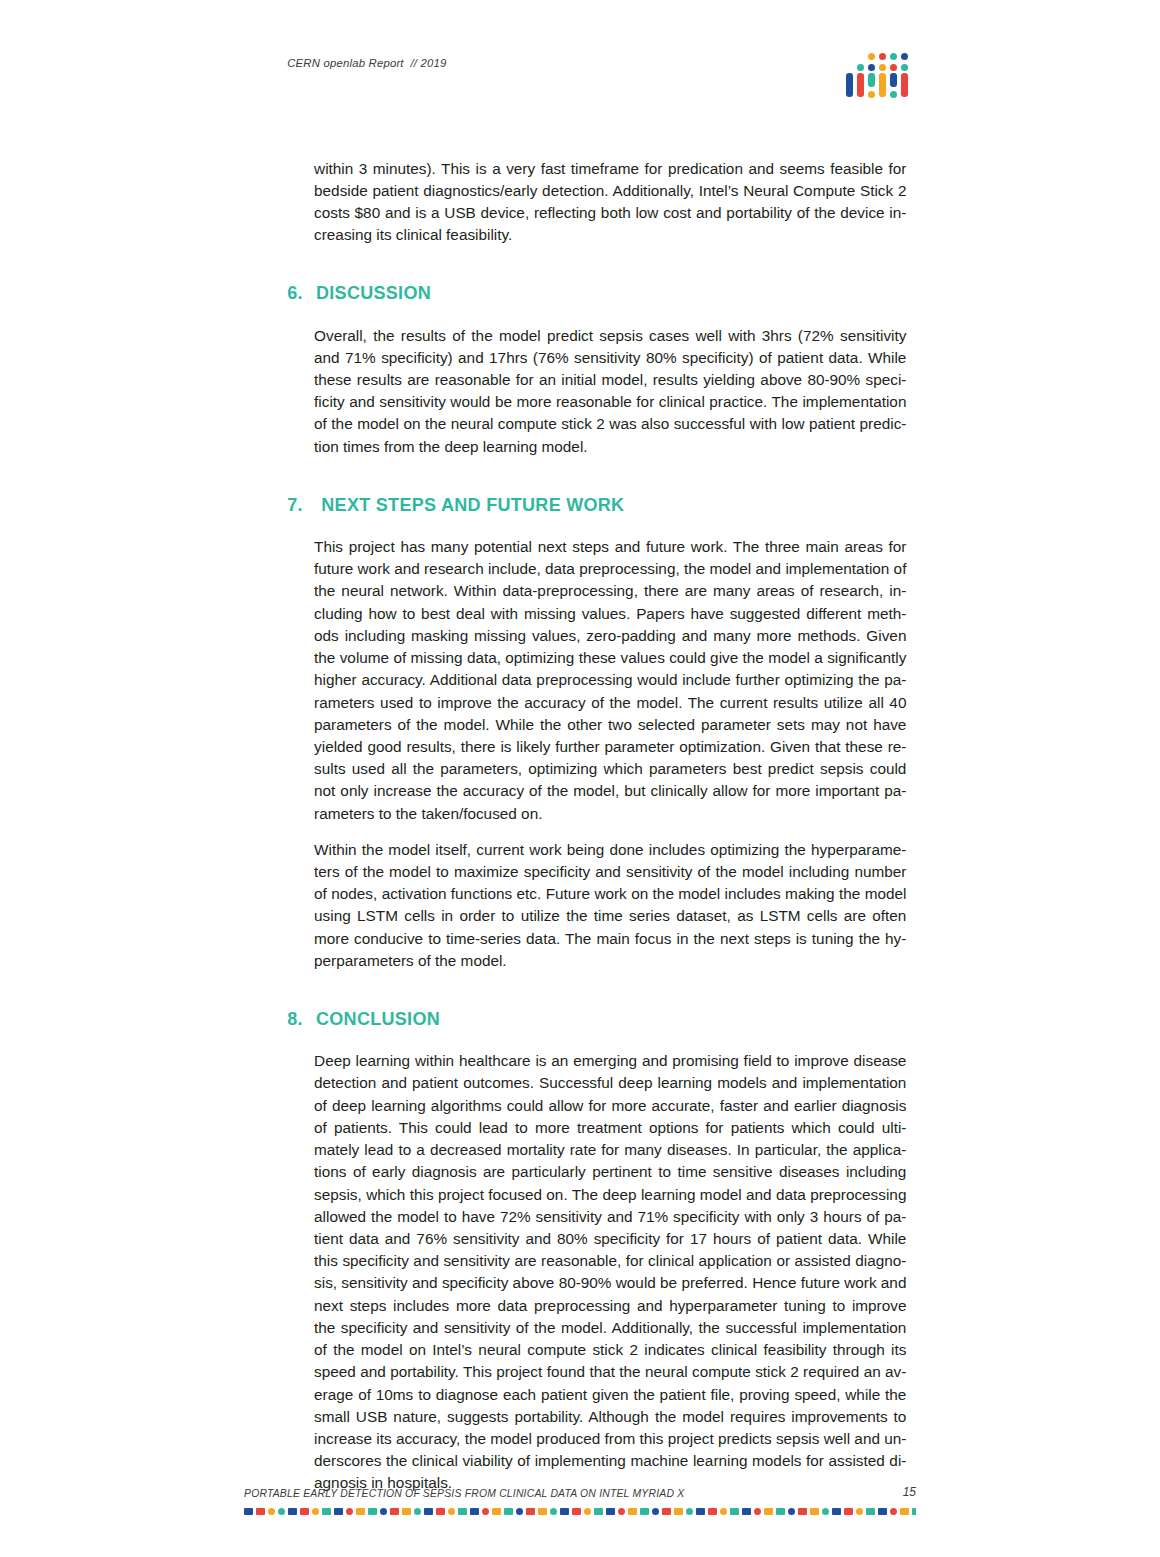CERN openlab Report // 2019
within 3 minutes). This is a very fast timeframe for predication and seems feasible for bedside patient diagnostics/early detection. Additionally, Intel’s Neural Compute Stick 2 costs $80 and is a USB device, reflecting both low cost and portability of the device increasing its clinical feasibility.
6. DISCUSSION
Overall, the results of the model predict sepsis cases well with 3hrs (72% sensitivity and 71% specificity) and 17hrs (76% sensitivity 80% specificity) of patient data. While these results are reasonable for an initial model, results yielding above 80-90% specificity and sensitivity would be more reasonable for clinical practice. The implementation of the model on the neural compute stick 2 was also successful with low patient prediction times from the deep learning model.
7. NEXT STEPS AND FUTURE WORK
This project has many potential next steps and future work. The three main areas for future work and research include, data preprocessing, the model and implementation of the neural network. Within data-preprocessing, there are many areas of research, including how to best deal with missing values. Papers have suggested different methods including masking missing values, zero-padding and many more methods. Given the volume of missing data, optimizing these values could give the model a significantly higher accuracy. Additional data preprocessing would include further optimizing the parameters used to improve the accuracy of the model. The current results utilize all 40 parameters of the model. While the other two selected parameter sets may not have yielded good results, there is likely further parameter optimization. Given that these results used all the parameters, optimizing which parameters best predict sepsis could not only increase the accuracy of the model, but clinically allow for more important parameters to the taken/focused on.
Within the model itself, current work being done includes optimizing the hyperparameters of the model to maximize specificity and sensitivity of the model including number of nodes, activation functions etc. Future work on the model includes making the model using LSTM cells in order to utilize the time series dataset, as LSTM cells are often more conducive to time-series data. The main focus in the next steps is tuning the hyperparameters of the model.
8. CONCLUSION
Deep learning within healthcare is an emerging and promising field to improve disease detection and patient outcomes. Successful deep learning models and implementation of deep learning algorithms could allow for more accurate, faster and earlier diagnosis of patients. This could lead to more treatment options for patients which could ultimately lead to a decreased mortality rate for many diseases. In particular, the applications of early diagnosis are particularly pertinent to time sensitive diseases including sepsis, which this project focused on. The deep learning model and data preprocessing allowed the model to have 72% sensitivity and 71% specificity with only 3 hours of patient data and 76% sensitivity and 80% specificity for 17 hours of patient data. While this specificity and sensitivity are reasonable, for clinical application or assisted diagnosis, sensitivity and specificity above 80-90% would be preferred. Hence future work and next steps includes more data preprocessing and hyperparameter tuning to improve the specificity and sensitivity of the model. Additionally, the successful implementation of the model on Intel’s neural compute stick 2 indicates clinical feasibility through its speed and portability. This project found that the neural compute stick 2 required an average of 10ms to diagnose each patient given the patient file, proving speed, while the small USB nature, suggests portability. Although the model requires improvements to increase its accuracy, the model produced from this project predicts sepsis well and underscores the clinical viability of implementing machine learning models for assisted diagnosis in hospitals.
Portable Early Detection of Sepsis from Clinical Data on Intel Myriad X
15